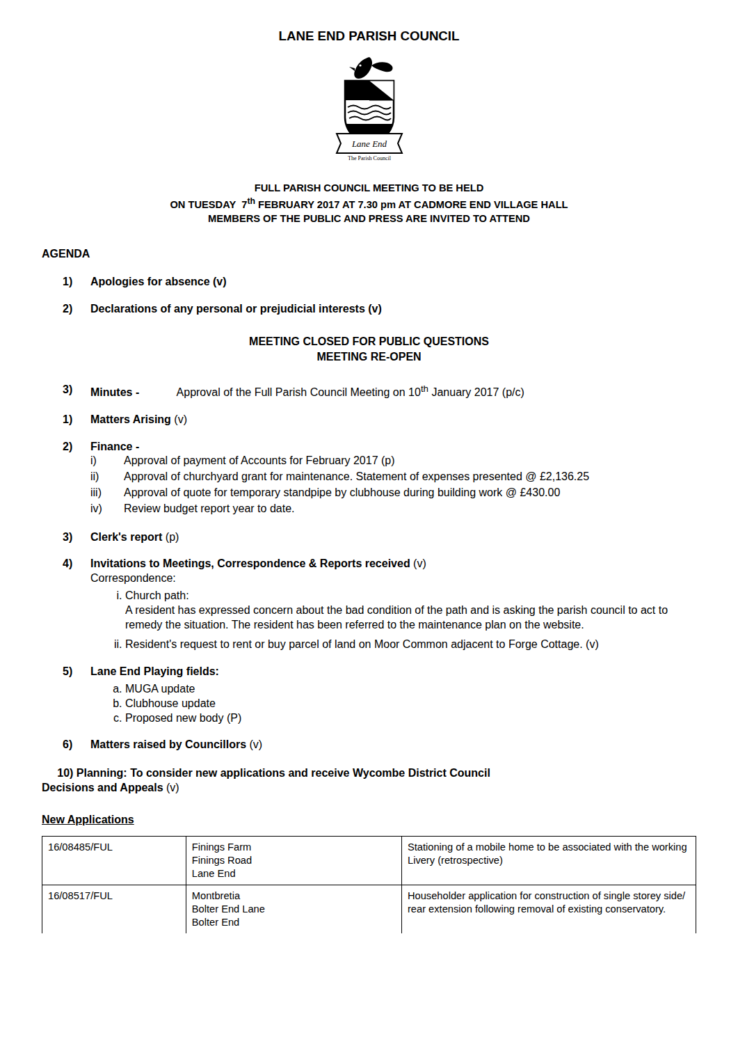LANE END PARISH COUNCIL
Lane End The Parish Council
FULL PARISH COUNCIL MEETING TO BE HELD
ON TUESDAY 7th FEBRUARY 2017 AT 7.30 pm AT CADMORE END VILLAGE HALL
MEMBERS OF THE PUBLIC AND PRESS ARE INVITED TO ATTEND
AGENDA
Apologies for absence (v)
Declarations of any personal or prejudicial interests (v)
MEETING CLOSED FOR PUBLIC QUESTIONS
MEETING RE-OPEN
Minutes - Approval of the Full Parish Council Meeting on 10th January 2017 (p/c)
Matters Arising (v)
Finance -
| i) | Approval of payment of Accounts for February 2017 (p) |
| ii) | Approval of churchyard grant for maintenance. Statement of expenses presented @ £2,136.25 |
| iii) | Approval of quote for temporary standpipe by clubhouse during building work @ £430.00 |
| iv) | Review budget report year to date. |
Clerk's report (p)
Invitations to Meetings, Correspondence & Reports received (v)
Correspondence:
Church path:
A resident has expressed concern about the bad condition of the path and is asking the parish council to act to remedy the situation. The resident has been referred to the maintenance plan on the website.
Resident's request to rent or buy parcel of land on Moor Common adjacent to Forge Cottage. (v)
Lane End Playing fields:
MUGA update
Clubhouse update
Proposed new body (P)
Matters raised by Councillors (v)
10) Planning: To consider new applications and receive Wycombe District Council
Decisions and Appeals (v)
New Applications
| 16/08485/FUL | Finings Farm Finings Road Lane End | Stationing of a mobile home to be associated with the working Livery (retrospective) |
| 16/08517/FUL | Montbretia Bolter End Lane Bolter End | Householder application for construction of single storey side/ rear extension following removal of existing conservatory. |